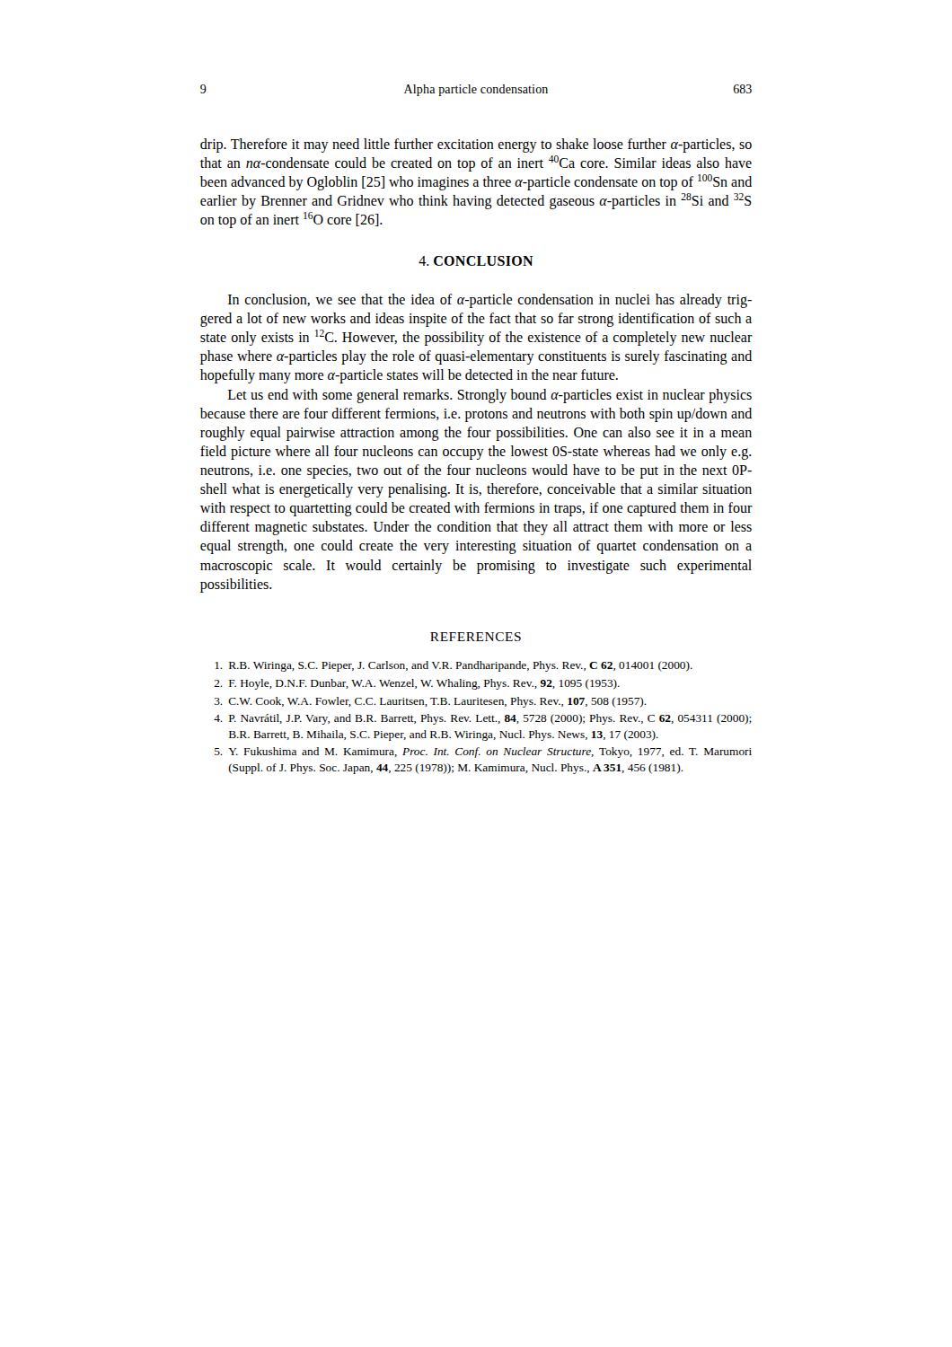9
Alpha particle condensation
683
drip. Therefore it may need little further excitation energy to shake loose further α-particles, so that an nα-condensate could be created on top of an inert 40Ca core. Similar ideas also have been advanced by Ogloblin [25] who imagines a three α-particle condensate on top of 100Sn and earlier by Brenner and Gridnev who think having detected gaseous α-particles in 28Si and 32S on top of an inert 16O core [26].
4. CONCLUSION
In conclusion, we see that the idea of α-particle condensation in nuclei has already triggered a lot of new works and ideas inspite of the fact that so far strong identification of such a state only exists in 12C. However, the possibility of the existence of a completely new nuclear phase where α-particles play the role of quasi-elementary constituents is surely fascinating and hopefully many more α-particle states will be detected in the near future.
Let us end with some general remarks. Strongly bound α-particles exist in nuclear physics because there are four different fermions, i.e. protons and neutrons with both spin up/down and roughly equal pairwise attraction among the four possibilities. One can also see it in a mean field picture where all four nucleons can occupy the lowest 0S-state whereas had we only e.g. neutrons, i.e. one species, two out of the four nucleons would have to be put in the next 0P-shell what is energetically very penalising. It is, therefore, conceivable that a similar situation with respect to quartetting could be created with fermions in traps, if one captured them in four different magnetic substates. Under the condition that they all attract them with more or less equal strength, one could create the very interesting situation of quartet condensation on a macroscopic scale. It would certainly be promising to investigate such experimental possibilities.
REFERENCES
1. R.B. Wiringa, S.C. Pieper, J. Carlson, and V.R. Pandharipande, Phys. Rev., C 62, 014001 (2000).
2. F. Hoyle, D.N.F. Dunbar, W.A. Wenzel, W. Whaling, Phys. Rev., 92, 1095 (1953).
3. C.W. Cook, W.A. Fowler, C.C. Lauritsen, T.B. Lauritesen, Phys. Rev., 107, 508 (1957).
4. P. Navrátil, J.P. Vary, and B.R. Barrett, Phys. Rev. Lett., 84, 5728 (2000); Phys. Rev., C 62, 054311 (2000); B.R. Barrett, B. Mihaila, S.C. Pieper, and R.B. Wiringa, Nucl. Phys. News, 13, 17 (2003).
5. Y. Fukushima and M. Kamimura, Proc. Int. Conf. on Nuclear Structure, Tokyo, 1977, ed. T. Marumori (Suppl. of J. Phys. Soc. Japan, 44, 225 (1978)); M. Kamimura, Nucl. Phys., A 351, 456 (1981).